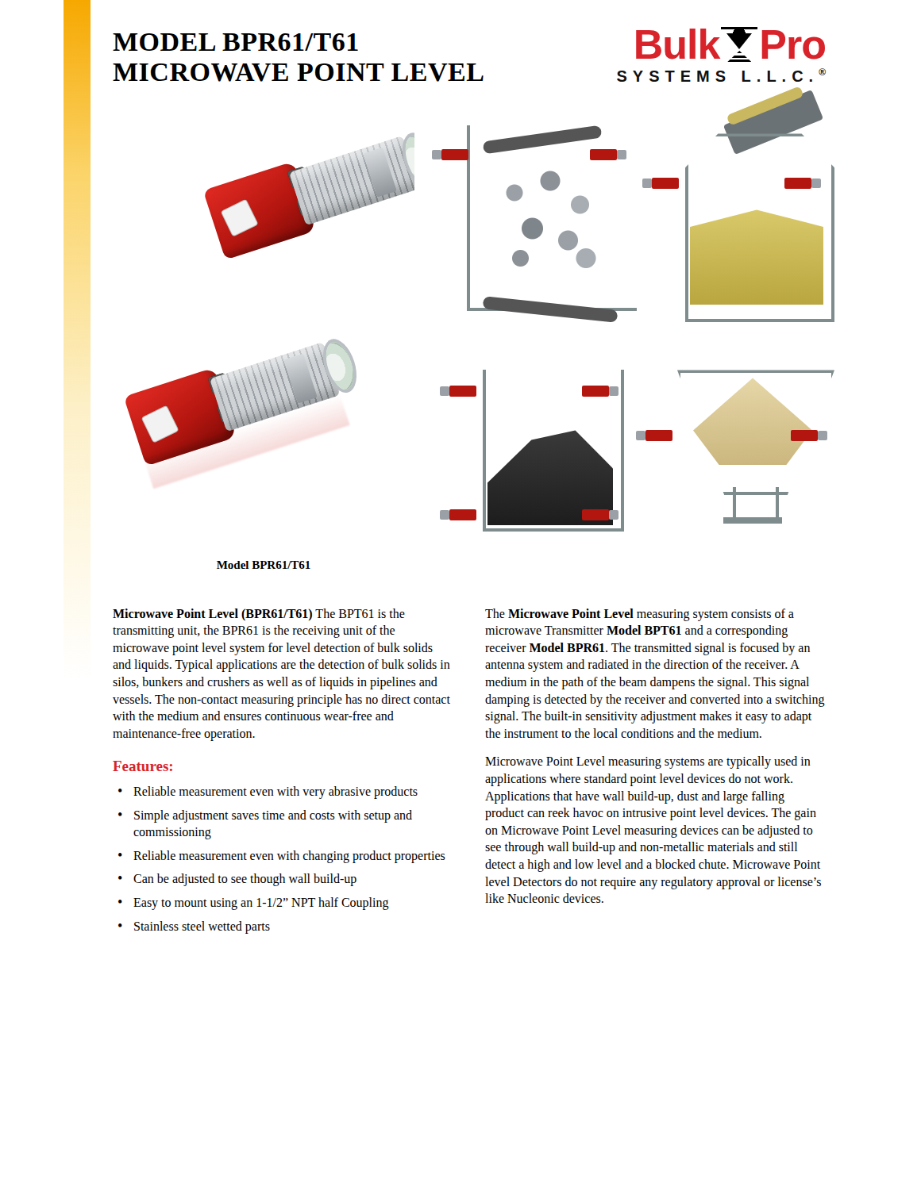Model BPR61/T61
Microwave Point Level
Bulk Pro
SYSTEMS L.L.C.®
Model BPR61/T61
Microwave Point Level (BPR61/T61) The BPT61 is the transmitting unit, the BPR61 is the receiving unit of the microwave point level system for level detection of bulk solids and liquids. Typical applications are the detection of bulk solids in silos, bunkers and crushers as well as of liquids in pipelines and vessels. The non-contact measuring principle has no direct contact with the medium and ensures continuous wear-free and maintenance-free operation.
Features:
Reliable measurement even with very abrasive products
Simple adjustment saves time and costs with setup and commissioning
Reliable measurement even with changing product properties
Can be adjusted to see though wall build-up
Easy to mount using an 1-1/2” NPT half Coupling
Stainless steel wetted parts
The Microwave Point Level measuring system consists of a microwave Transmitter Model BPT61 and a corresponding receiver Model BPR61. The transmitted signal is focused by an antenna system and radiated in the direction of the receiver. A medium in the path of the beam dampens the signal. This signal damping is detected by the receiver and converted into a switching signal. The built-in sensitivity adjustment makes it easy to adapt the instrument to the local conditions and the medium.
Microwave Point Level measuring systems are typically used in applications where standard point level devices do not work. Applications that have wall build-up, dust and large falling product can reek havoc on intrusive point level devices. The gain on Microwave Point Level measuring devices can be adjusted to see through wall build-up and non-metallic materials and still detect a high and low level and a blocked chute. Microwave Point level Detectors do not require any regulatory approval or license’s like Nucleonic devices.